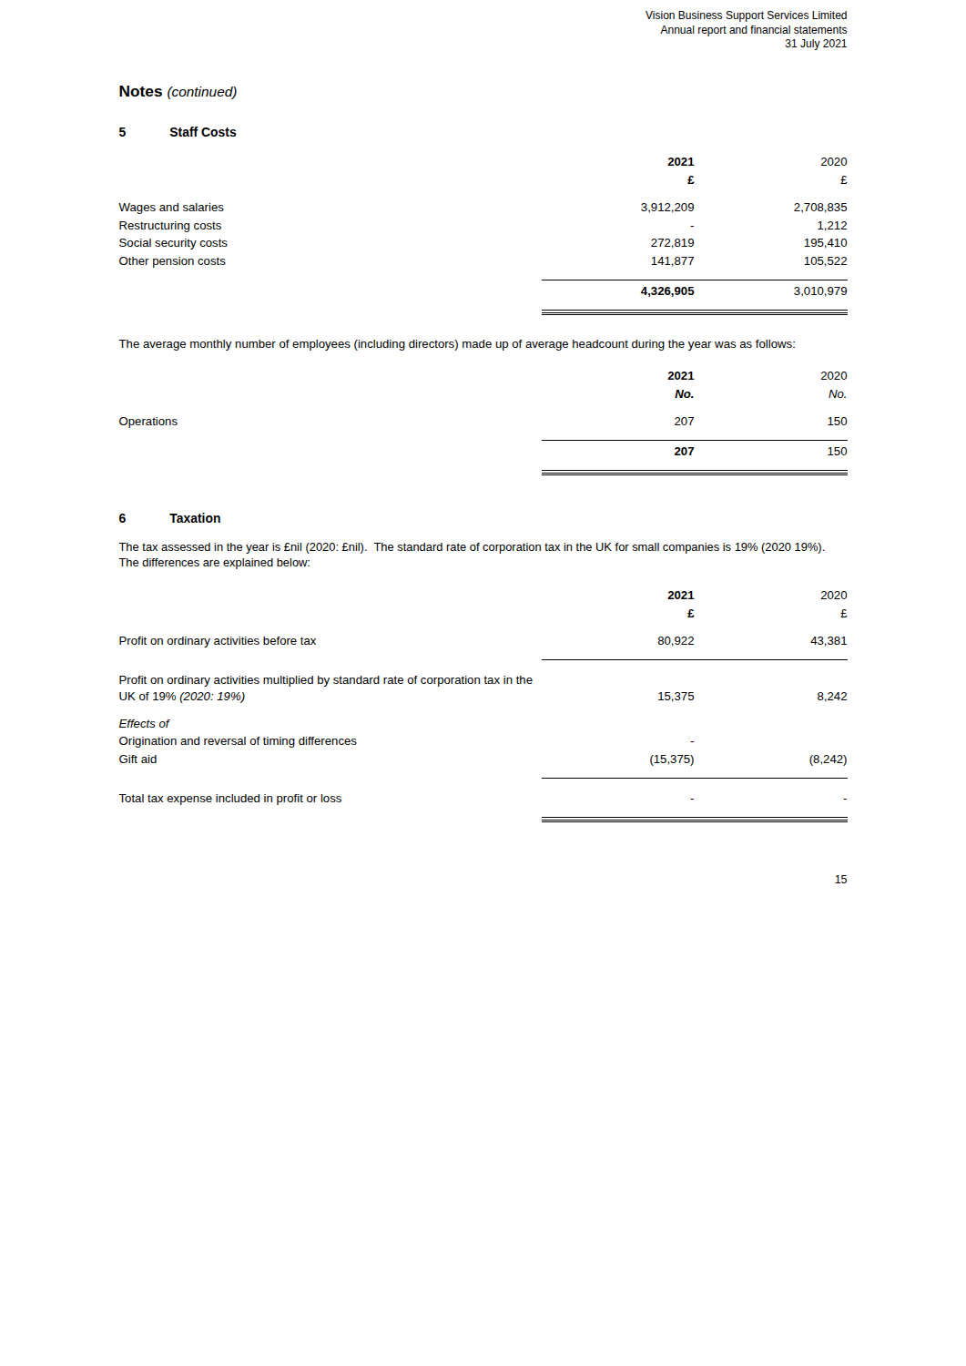Vision Business Support Services Limited
Annual report and financial statements
31 July 2021
Notes (continued)
5 Staff Costs
| | 2021 | 2020 |
| --- | --- | --- |
| | £ | £ |
| Wages and salaries | 3,912,209 | 2,708,835 |
| Restructuring costs | - | 1,212 |
| Social security costs | 272,819 | 195,410 |
| Other pension costs | 141,877 | 105,522 |
| | 4,326,905 | 3,010,979 |
The average monthly number of employees (including directors) made up of average headcount during the year was as follows:
| | 2021 | 2020 |
| --- | --- | --- |
| | No. | No. |
| Operations | 207 | 150 |
| | 207 | 150 |
6 Taxation
The tax assessed in the year is £nil (2020: £nil). The standard rate of corporation tax in the UK for small companies is 19% (2020 19%). The differences are explained below:
| | 2021 | 2020 |
| --- | --- | --- |
| | £ | £ |
| Profit on ordinary activities before tax | 80,922 | 43,381 |
| Profit on ordinary activities multiplied by standard rate of corporation tax in the UK of 19% (2020: 19%) | 15,375 | 8,242 |
| Effects of | | |
| Origination and reversal of timing differences | - | |
| Gift aid | (15,375) | (8,242) |
| Total tax expense included in profit or loss | - | - |
15